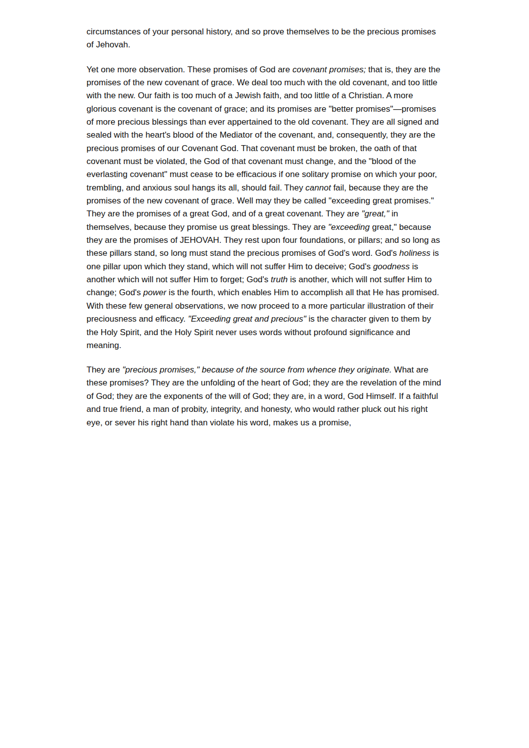circumstances of your personal history, and so prove themselves to be the precious promises of Jehovah.
Yet one more observation. These promises of God are covenant promises; that is, they are the promises of the new covenant of grace. We deal too much with the old covenant, and too little with the new. Our faith is too much of a Jewish faith, and too little of a Christian. A more glorious covenant is the covenant of grace; and its promises are "better promises"—promises of more precious blessings than ever appertained to the old covenant. They are all signed and sealed with the heart's blood of the Mediator of the covenant, and, consequently, they are the precious promises of our Covenant God. That covenant must be broken, the oath of that covenant must be violated, the God of that covenant must change, and the "blood of the everlasting covenant" must cease to be efficacious if one solitary promise on which your poor, trembling, and anxious soul hangs its all, should fail. They cannot fail, because they are the promises of the new covenant of grace. Well may they be called "exceeding great promises." They are the promises of a great God, and of a great covenant. They are "great," in themselves, because they promise us great blessings. They are "exceeding great," because they are the promises of JEHOVAH. They rest upon four foundations, or pillars; and so long as these pillars stand, so long must stand the precious promises of God's word. God's holiness is one pillar upon which they stand, which will not suffer Him to deceive; God's goodness is another which will not suffer Him to forget; God's truth is another, which will not suffer Him to change; God's power is the fourth, which enables Him to accomplish all that He has promised. With these few general observations, we now proceed to a more particular illustration of their preciousness and efficacy. "Exceeding great and precious" is the character given to them by the Holy Spirit, and the Holy Spirit never uses words without profound significance and meaning.
They are "precious promises," because of the source from whence they originate. What are these promises? They are the unfolding of the heart of God; they are the revelation of the mind of God; they are the exponents of the will of God; they are, in a word, God Himself. If a faithful and true friend, a man of probity, integrity, and honesty, who would rather pluck out his right eye, or sever his right hand than violate his word, makes us a promise,